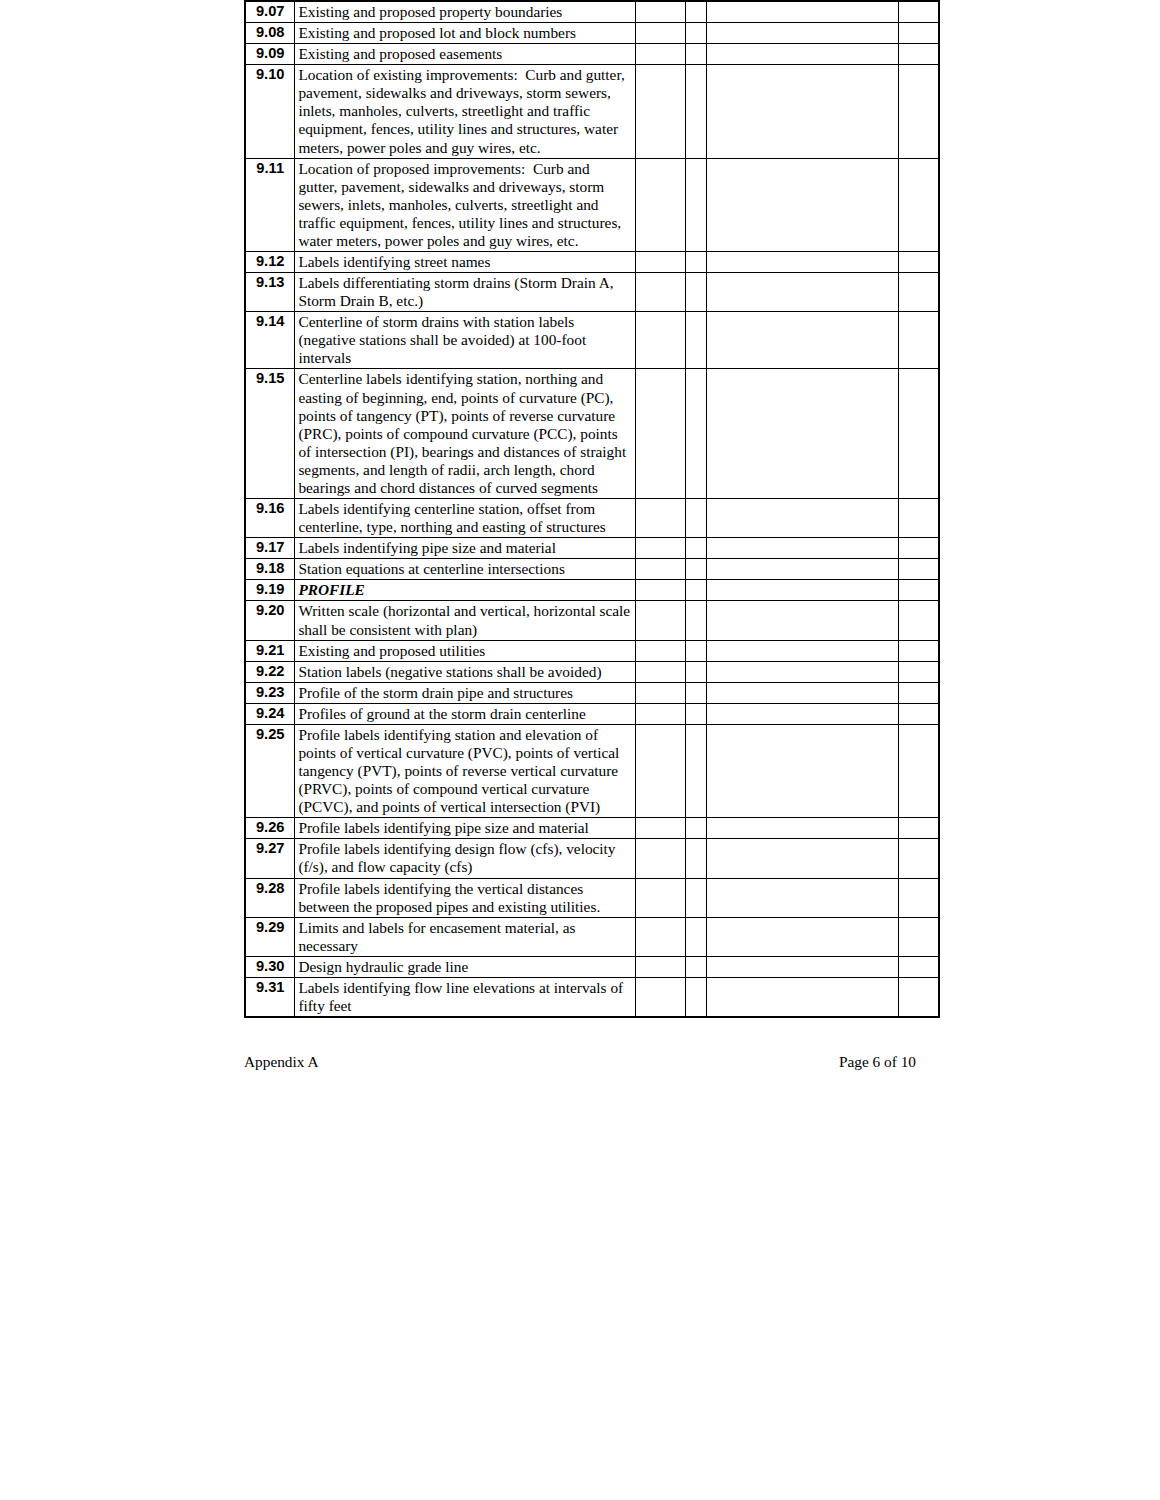| 9.07 | Existing and proposed property boundaries | | | | |
| 9.08 | Existing and proposed lot and block numbers | | | | |
| 9.09 | Existing and proposed easements | | | | |
| 9.10 | Location of existing improvements: Curb and gutter, pavement, sidewalks and driveways, storm sewers, inlets, manholes, culverts, streetlight and traffic equipment, fences, utility lines and structures, water meters, power poles and guy wires, etc. | | | | |
| 9.11 | Location of proposed improvements: Curb and gutter, pavement, sidewalks and driveways, storm sewers, inlets, manholes, culverts, streetlight and traffic equipment, fences, utility lines and structures, water meters, power poles and guy wires, etc. | | | | |
| 9.12 | Labels identifying street names | | | | |
| 9.13 | Labels differentiating storm drains (Storm Drain A, Storm Drain B, etc.) | | | | |
| 9.14 | Centerline of storm drains with station labels (negative stations shall be avoided) at 100-foot intervals | | | | |
| 9.15 | Centerline labels identifying station, northing and easting of beginning, end, points of curvature (PC), points of tangency (PT), points of reverse curvature (PRC), points of compound curvature (PCC), points of intersection (PI), bearings and distances of straight segments, and length of radii, arch length, chord bearings and chord distances of curved segments | | | | |
| 9.16 | Labels identifying centerline station, offset from centerline, type, northing and easting of structures | | | | |
| 9.17 | Labels indentifying pipe size and material | | | | |
| 9.18 | Station equations at centerline intersections | | | | |
| 9.19 | PROFILE | | | | |
| 9.20 | Written scale (horizontal and vertical, horizontal scale shall be consistent with plan) | | | | |
| 9.21 | Existing and proposed utilities | | | | |
| 9.22 | Station labels (negative stations shall be avoided) | | | | |
| 9.23 | Profile of the storm drain pipe and structures | | | | |
| 9.24 | Profiles of ground at the storm drain centerline | | | | |
| 9.25 | Profile labels identifying station and elevation of points of vertical curvature (PVC), points of vertical tangency (PVT), points of reverse vertical curvature (PRVC), points of compound vertical curvature (PCVC), and points of vertical intersection (PVI) | | | | |
| 9.26 | Profile labels identifying pipe size and material | | | | |
| 9.27 | Profile labels identifying design flow (cfs), velocity (f/s), and flow capacity (cfs) | | | | |
| 9.28 | Profile labels identifying the vertical distances between the proposed pipes and existing utilities. | | | | |
| 9.29 | Limits and labels for encasement material, as necessary | | | | |
| 9.30 | Design hydraulic grade line | | | | |
| 9.31 | Labels identifying flow line elevations at intervals of fifty feet | | | | |
Appendix A Page 6 of 10